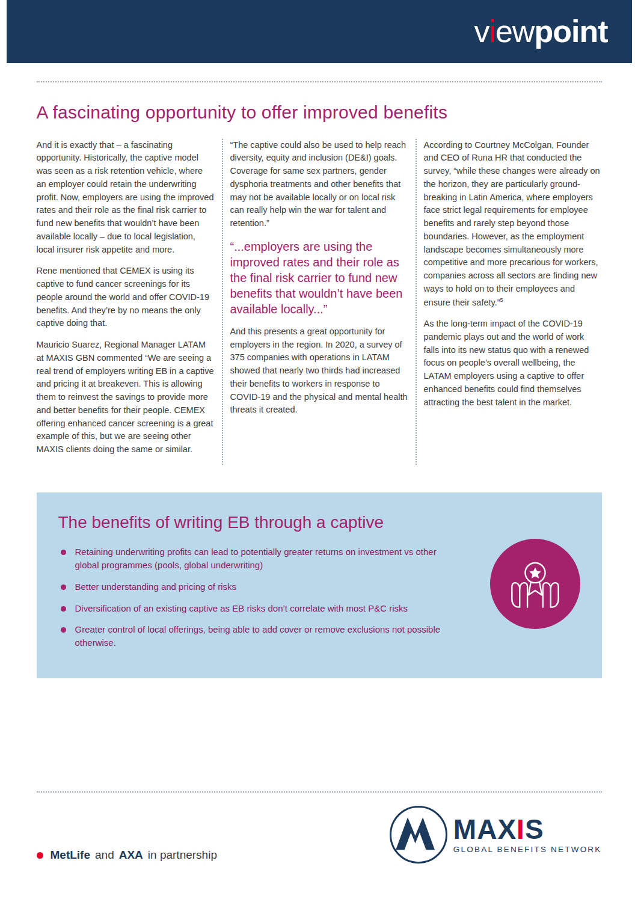viewpoint
A fascinating opportunity to offer improved benefits
And it is exactly that – a fascinating opportunity. Historically, the captive model was seen as a risk retention vehicle, where an employer could retain the underwriting profit. Now, employers are using the improved rates and their role as the final risk carrier to fund new benefits that wouldn’t have been available locally – due to local legislation, local insurer risk appetite and more.
Rene mentioned that CEMEX is using its captive to fund cancer screenings for its people around the world and offer COVID-19 benefits. And they’re by no means the only captive doing that.
Mauricio Suarez, Regional Manager LATAM at MAXIS GBN commented “We are seeing a real trend of employers writing EB in a captive and pricing it at breakeven. This is allowing them to reinvest the savings to provide more and better benefits for their people. CEMEX offering enhanced cancer screening is a great example of this, but we are seeing other MAXIS clients doing the same or similar.
“The captive could also be used to help reach diversity, equity and inclusion (DE&I) goals. Coverage for same sex partners, gender dysphoria treatments and other benefits that may not be available locally or on local risk can really help win the war for talent and retention.”
“...employers are using the improved rates and their role as the final risk carrier to fund new benefits that wouldn’t have been available locally...”
And this presents a great opportunity for employers in the region. In 2020, a survey of 375 companies with operations in LATAM showed that nearly two thirds had increased their benefits to workers in response to COVID-19 and the physical and mental health threats it created.
According to Courtney McColgan, Founder and CEO of Runa HR that conducted the survey, “while these changes were already on the horizon, they are particularly ground-breaking in Latin America, where employers face strict legal requirements for employee benefits and rarely step beyond those boundaries. However, as the employment landscape becomes simultaneously more competitive and more precarious for workers, companies across all sectors are finding new ways to hold on to their employees and ensure their safety.”5
As the long-term impact of the COVID-19 pandemic plays out and the world of work falls into its new status quo with a renewed focus on people’s overall wellbeing, the LATAM employers using a captive to offer enhanced benefits could find themselves attracting the best talent in the market.
The benefits of writing EB through a captive
Retaining underwriting profits can lead to potentially greater returns on investment vs other global programmes (pools, global underwriting)
Better understanding and pricing of risks
Diversification of an existing captive as EB risks don’t correlate with most P&C risks
Greater control of local offerings, being able to add cover or remove exclusions not possible otherwise.
MetLife and AXA in partnership
MAXIS GLOBAL BENEFITS NETWORK